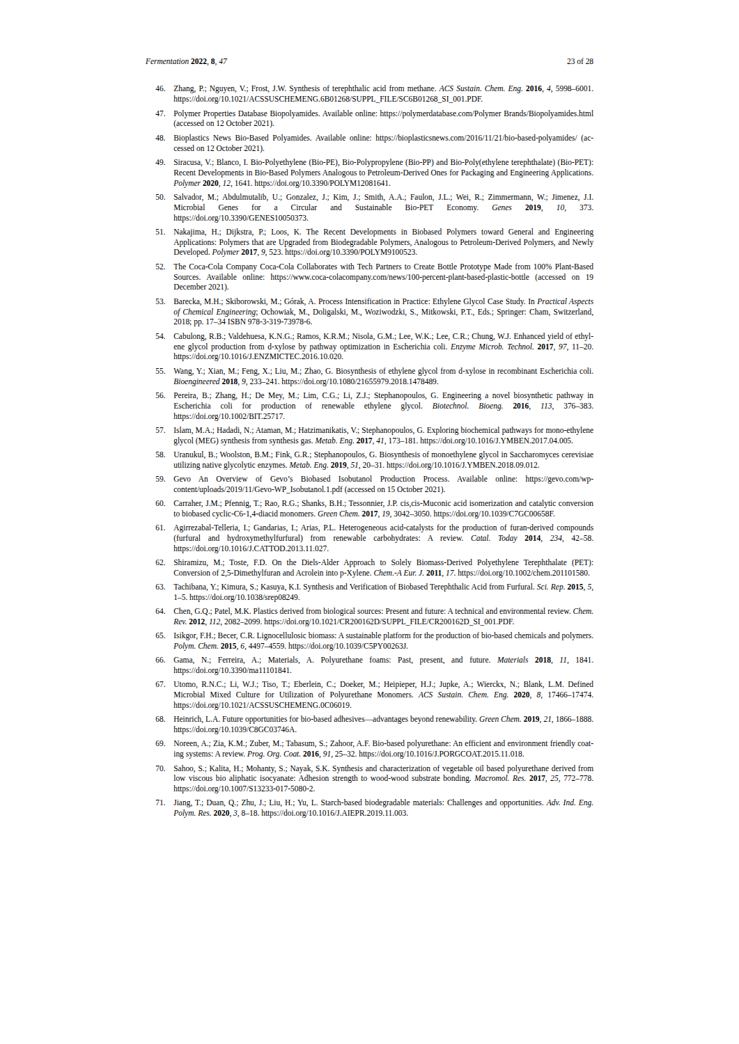Fermentation 2022, 8, 47
23 of 28
46. Zhang, P.; Nguyen, V.; Frost, J.W. Synthesis of terephthalic acid from methane. ACS Sustain. Chem. Eng. 2016, 4, 5998–6001. https://doi.org/10.1021/ACSSUSCHEMENG.6B01268/SUPPL_FILE/SC6B01268_SI_001.PDF.
47. Polymer Properties Database Biopolyamides. Available online: https://polymerdatabase.com/Polymer Brands/Biopolyamides.html (accessed on 12 October 2021).
48. Bioplastics News Bio-Based Polyamides. Available online: https://bioplasticsnews.com/2016/11/21/bio-based-polyamides/ (accessed on 12 October 2021).
49. Siracusa, V.; Blanco, I. Bio-Polyethylene (Bio-PE), Bio-Polypropylene (Bio-PP) and Bio-Poly(ethylene terephthalate) (Bio-PET): Recent Developments in Bio-Based Polymers Analogous to Petroleum-Derived Ones for Packaging and Engineering Applications. Polymer 2020, 12, 1641. https://doi.org/10.3390/POLYM12081641.
50. Salvador, M.; Abdulmutalib, U.; Gonzalez, J.; Kim, J.; Smith, A.A.; Faulon, J.L.; Wei, R.; Zimmermann, W.; Jimenez, J.I. Microbial Genes for a Circular and Sustainable Bio-PET Economy. Genes 2019, 10, 373. https://doi.org/10.3390/GENES10050373.
51. Nakajima, H.; Dijkstra, P.; Loos, K. The Recent Developments in Biobased Polymers toward General and Engineering Applications: Polymers that are Upgraded from Biodegradable Polymers, Analogous to Petroleum-Derived Polymers, and Newly Developed. Polymer 2017, 9, 523. https://doi.org/10.3390/POLYM9100523.
52. The Coca-Cola Company Coca-Cola Collaborates with Tech Partners to Create Bottle Prototype Made from 100% Plant-Based Sources. Available online: https://www.coca-colacompany.com/news/100-percent-plant-based-plastic-bottle (accessed on 19 December 2021).
53. Barecka, M.H.; Skiborowski, M.; Górak, A. Process Intensification in Practice: Ethylene Glycol Case Study. In Practical Aspects of Chemical Engineering; Ochowiak, M., Doligalski, M., Woziwodzki, S., Mitkowski, P.T., Eds.; Springer: Cham, Switzerland, 2018; pp. 17–34 ISBN 978-3-319-73978-6.
54. Cabulong, R.B.; Valdehuesa, K.N.G.; Ramos, K.R.M.; Nisola, G.M.; Lee, W.K.; Lee, C.R.; Chung, W.J. Enhanced yield of ethylene glycol production from d-xylose by pathway optimization in Escherichia coli. Enzyme Microb. Technol. 2017, 97, 11–20. https://doi.org/10.1016/J.ENZMICTEC.2016.10.020.
55. Wang, Y.; Xian, M.; Feng, X.; Liu, M.; Zhao, G. Biosynthesis of ethylene glycol from d-xylose in recombinant Escherichia coli. Bioengineered 2018, 9, 233–241. https://doi.org/10.1080/21655979.2018.1478489.
56. Pereira, B.; Zhang, H.; De Mey, M.; Lim, C.G.; Li, Z.J.; Stephanopoulos, G. Engineering a novel biosynthetic pathway in Escherichia coli for production of renewable ethylene glycol. Biotechnol. Bioeng. 2016, 113, 376–383. https://doi.org/10.1002/BIT.25717.
57. Islam, M.A.; Hadadi, N.; Ataman, M.; Hatzimanikatis, V.; Stephanopoulos, G. Exploring biochemical pathways for mono-ethylene glycol (MEG) synthesis from synthesis gas. Metab. Eng. 2017, 41, 173–181. https://doi.org/10.1016/J.YMBEN.2017.04.005.
58. Uranukul, B.; Woolston, B.M.; Fink, G.R.; Stephanopoulos, G. Biosynthesis of monoethylene glycol in Saccharomyces cerevisiae utilizing native glycolytic enzymes. Metab. Eng. 2019, 51, 20–31. https://doi.org/10.1016/J.YMBEN.2018.09.012.
59. Gevo An Overview of Gevo’s Biobased Isobutanol Production Process. Available online: https://gevo.com/wp-content/uploads/2019/11/Gevo-WP_Isobutanol.1.pdf (accessed on 15 October 2021).
60. Carraher, J.M.; Pfennig, T.; Rao, R.G.; Shanks, B.H.; Tessonnier, J.P. cis,cis-Muconic acid isomerization and catalytic conversion to biobased cyclic-C6-1,4-diacid monomers. Green Chem. 2017, 19, 3042–3050. https://doi.org/10.1039/C7GC00658F.
61. Agirrezabal-Telleria, I.; Gandarias, I.; Arias, P.L. Heterogeneous acid-catalysts for the production of furan-derived compounds (furfural and hydroxymethylfurfural) from renewable carbohydrates: A review. Catal. Today 2014, 234, 42–58. https://doi.org/10.1016/J.CATTOD.2013.11.027.
62. Shiramizu, M.; Toste, F.D. On the Diels-Alder Approach to Solely Biomass-Derived Polyethylene Terephthalate (PET): Conversion of 2,5-Dimethylfuran and Acrolein into p-Xylene. Chem.-A Eur. J. 2011, 17. https://doi.org/10.1002/chem.201101580.
63. Tachibana, Y.; Kimura, S.; Kasuya, K.I. Synthesis and Verification of Biobased Terephthalic Acid from Furfural. Sci. Rep. 2015, 5, 1–5. https://doi.org/10.1038/srep08249.
64. Chen, G.Q.; Patel, M.K. Plastics derived from biological sources: Present and future: A technical and environmental review. Chem. Rev. 2012, 112, 2082–2099. https://doi.org/10.1021/CR200162D/SUPPL_FILE/CR200162D_SI_001.PDF.
65. Isikgor, F.H.; Becer, C.R. Lignocellulosic biomass: A sustainable platform for the production of bio-based chemicals and polymers. Polym. Chem. 2015, 6, 4497–4559. https://doi.org/10.1039/C5PY00263J.
66. Gama, N.; Ferreira, A.; Materials, A. Polyurethane foams: Past, present, and future. Materials 2018, 11, 1841. https://doi.org/10.3390/ma11101841.
67. Utomo, R.N.C.; Li, W.J.; Tiso, T.; Eberlein, C.; Doeker, M.; Heipieper, H.J.; Jupke, A.; Wierckx, N.; Blank, L.M. Defined Microbial Mixed Culture for Utilization of Polyurethane Monomers. ACS Sustain. Chem. Eng. 2020, 8, 17466–17474. https://doi.org/10.1021/ACSSUSCHEMENG.0C06019.
68. Heinrich, L.A. Future opportunities for bio-based adhesives—advantages beyond renewability. Green Chem. 2019, 21, 1866–1888. https://doi.org/10.1039/C8GC03746A.
69. Noreen, A.; Zia, K.M.; Zuber, M.; Tabasum, S.; Zahoor, A.F. Bio-based polyurethane: An efficient and environment friendly coating systems: A review. Prog. Org. Coat. 2016, 91, 25–32. https://doi.org/10.1016/J.PORGCOAT.2015.11.018.
70. Sahoo, S.; Kalita, H.; Mohanty, S.; Nayak, S.K. Synthesis and characterization of vegetable oil based polyurethane derived from low viscous bio aliphatic isocyanate: Adhesion strength to wood-wood substrate bonding. Macromol. Res. 2017, 25, 772–778. https://doi.org/10.1007/S13233-017-5080-2.
71. Jiang, T.; Duan, Q.; Zhu, J.; Liu, H.; Yu, L. Starch-based biodegradable materials: Challenges and opportunities. Adv. Ind. Eng. Polym. Res. 2020, 3, 8–18. https://doi.org/10.1016/J.AIEPR.2019.11.003.